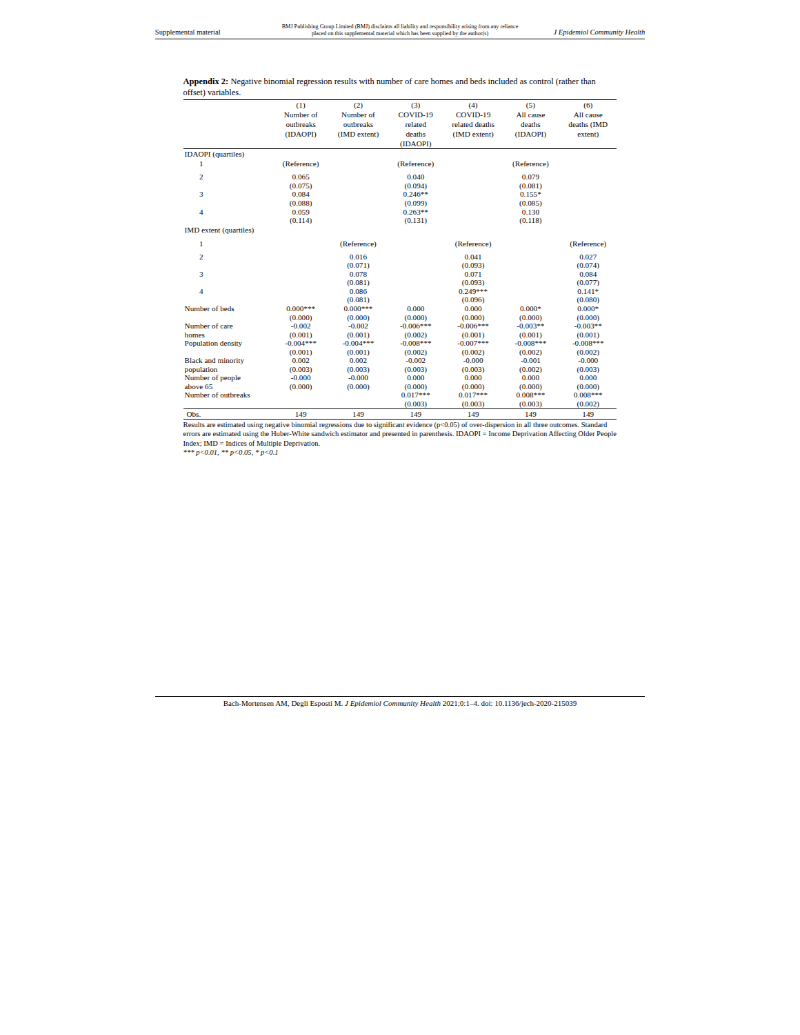BMJ Publishing Group Limited (BMJ) disclaims all liability and responsibility arising from any reliance
placed on this supplemental material which has been supplied by the author(s)
Supplemental material
J Epidemiol Community Health
Appendix 2: Negative binomial regression results with number of care homes and beds included as control (rather than offset) variables.
| | (1) | (2) | (3) | (4) | (5) | (6) |
| | Number of outbreaks (IDAOPI) | Number of outbreaks (IMD extent) | COVID-19 related deaths (IDAOPI) | COVID-19 related deaths (IMD extent) | All cause deaths (IDAOPI) | All cause deaths (IMD extent) |
| IDAOPI (quartiles) | | | | | | |
| 1 | (Reference) | | (Reference) | | (Reference) | |
| 2 | 0.065 | | 0.040 | | 0.079 | |
| | (0.075) | | (0.094) | | (0.081) | |
| 3 | 0.084 | | 0.246** | | 0.155* | |
| | (0.088) | | (0.099) | | (0.085) | |
| 4 | 0.059 | | 0.263** | | 0.130 | |
| | (0.114) | | (0.131) | | (0.118) | |
| IMD extent (quartiles) | | | | | | |
| 1 | | (Reference) | | (Reference) | | (Reference) |
| 2 | | 0.016 | | 0.041 | | 0.027 |
| | | (0.071) | | (0.093) | | (0.074) |
| 3 | | 0.078 | | 0.071 | | 0.084 |
| | | (0.081) | | (0.093) | | (0.077) |
| 4 | | 0.086 | | 0.249*** | | 0.141* |
| | | (0.081) | | (0.096) | | (0.080) |
| Number of beds | 0.000*** | 0.000*** | 0.000 | 0.000 | 0.000* | 0.000* |
| | (0.000) | (0.000) | (0.000) | (0.000) | (0.000) | (0.000) |
| Number of care | -0.002 | -0.002 | -0.006*** | -0.006*** | -0.003** | -0.003** |
| homes | (0.001) | (0.001) | (0.002) | (0.001) | (0.001) | (0.001) |
| Population density | -0.004*** | -0.004*** | -0.008*** | -0.007*** | -0.008*** | -0.008*** |
| | (0.001) | (0.001) | (0.002) | (0.002) | (0.002) | (0.002) |
| Black and minority | 0.002 | 0.002 | -0.002 | -0.000 | -0.001 | -0.000 |
| population | (0.003) | (0.003) | (0.003) | (0.003) | (0.002) | (0.003) |
| Number of people | -0.000 | -0.000 | 0.000 | 0.000 | 0.000 | 0.000 |
| above 65 | (0.000) | (0.000) | (0.000) | (0.000) | (0.000) | (0.000) |
| Number of outbreaks | | | 0.017*** | 0.017*** | 0.008*** | 0.008*** |
| | | | (0.003) | (0.003) | (0.003) | (0.002) |
| Obs. | 149 | 149 | 149 | 149 | 149 | 149 |
Results are estimated using negative binomial regressions due to significant evidence (p<0.05) of over-dispersion in all three outcomes. Standard errors are estimated using the Huber-White sandwich estimator and presented in parenthesis. IDAOPI = Income Deprivation Affecting Older People Index; IMD = Indices of Multiple Deprivation.
*** p<0.01, ** p<0.05, * p<0.1
Bach-Mortensen AM, Degli Esposti M. J Epidemiol Community Health 2021;0:1–4. doi: 10.1136/jech-2020-215039